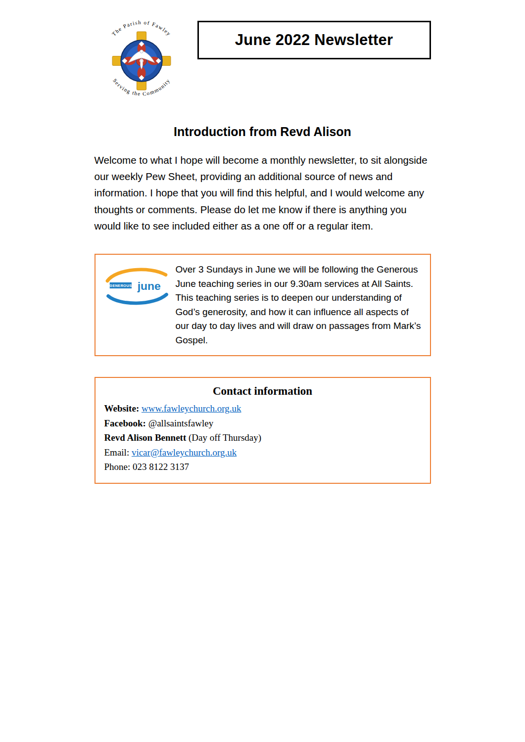The Parish of Fawley Serving the Community
June 2022 Newsletter
Introduction from Revd Alison
Welcome to what I hope will become a monthly newsletter, to sit alongside our weekly Pew Sheet, providing an additional source of news and information. I hope that you will find this helpful, and I would welcome any thoughts or comments. Please do let me know if there is anything you would like to see included either as a one off or a regular item.
GENEROUS june
Over 3 Sundays in June we will be following the Generous June teaching series in our 9.30am services at All Saints. This teaching series is to deepen our understanding of God’s generosity, and how it can influence all aspects of our day to day lives and will draw on passages from Mark’s Gospel.
Contact information
Website: www.fawleychurch.org.uk
Facebook: @allsaintsfawley
Revd Alison Bennett (Day off Thursday)
Email: vicar@fawleychurch.org.uk
Phone: 023 8122 3137